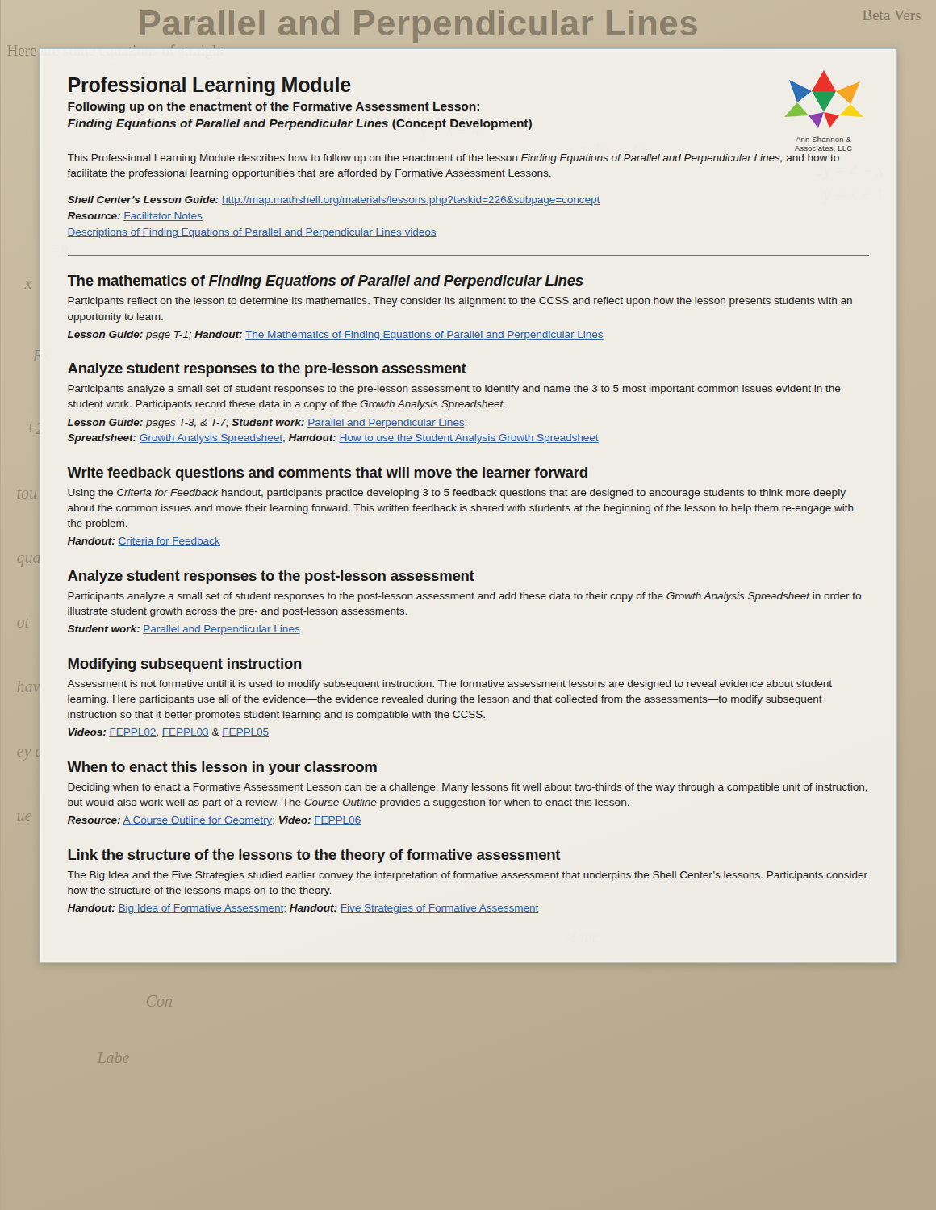Parallel and Perpendicular Lines
Beta Vers
Here are some equations of straight
y = x + 1
y = x − 4
y = 2(x − 1)
2y = 4 − x
y = x + 1
−8
x
Ex
+2
tou
qua
ot
hav
ey a
ue
slope
Con
Labe
Ann Shannon & Associates, LLC
Professional Learning Module
Following up on the enactment of the Formative Assessment Lesson:
Finding Equations of Parallel and Perpendicular Lines (Concept Development)
This Professional Learning Module describes how to follow up on the enactment of the lesson Finding Equations of Parallel and Perpendicular Lines, and how to facilitate the professional learning opportunities that are afforded by Formative Assessment Lessons.
Shell Center’s Lesson Guide: http://map.mathshell.org/materials/lessons.php?taskid=226&subpage=concept
Resource: Facilitator Notes
Descriptions of Finding Equations of Parallel and Perpendicular Lines videos
The mathematics of Finding Equations of Parallel and Perpendicular Lines
Participants reflect on the lesson to determine its mathematics. They consider its alignment to the CCSS and reflect upon how the lesson presents students with an opportunity to learn.
Lesson Guide: page T-1; Handout: The Mathematics of Finding Equations of Parallel and Perpendicular Lines
Analyze student responses to the pre-lesson assessment
Participants analyze a small set of student responses to the pre-lesson assessment to identify and name the 3 to 5 most important common issues evident in the student work. Participants record these data in a copy of the Growth Analysis Spreadsheet.
Lesson Guide: pages T-3, & T-7; Student work: Parallel and Perpendicular Lines;
Spreadsheet: Growth Analysis Spreadsheet; Handout: How to use the Student Analysis Growth Spreadsheet
Write feedback questions and comments that will move the learner forward
Using the Criteria for Feedback handout, participants practice developing 3 to 5 feedback questions that are designed to encourage students to think more deeply about the common issues and move their learning forward. This written feedback is shared with students at the beginning of the lesson to help them re-engage with the problem.
Handout: Criteria for Feedback
Analyze student responses to the post-lesson assessment
Participants analyze a small set of student responses to the post-lesson assessment and add these data to their copy of the Growth Analysis Spreadsheet in order to illustrate student growth across the pre- and post-lesson assessments.
Student work: Parallel and Perpendicular Lines
Modifying subsequent instruction
Assessment is not formative until it is used to modify subsequent instruction. The formative assessment lessons are designed to reveal evidence about student learning. Here participants use all of the evidence—the evidence revealed during the lesson and that collected from the assessments—to modify subsequent instruction so that it better promotes student learning and is compatible with the CCSS.
Videos: FEPPL02, FEPPL03 & FEPPL05
When to enact this lesson in your classroom
Deciding when to enact a Formative Assessment Lesson can be a challenge. Many lessons fit well about two-thirds of the way through a compatible unit of instruction, but would also work well as part of a review. The Course Outline provides a suggestion for when to enact this lesson.
Resource: A Course Outline for Geometry; Video: FEPPL06
Link the structure of the lessons to the theory of formative assessment
The Big Idea and the Five Strategies studied earlier convey the interpretation of formative assessment that underpins the Shell Center’s lessons. Participants consider how the structure of the lessons maps on to the theory.
Handout: Big Idea of Formative Assessment; Handout: Five Strategies of Formative Assessment